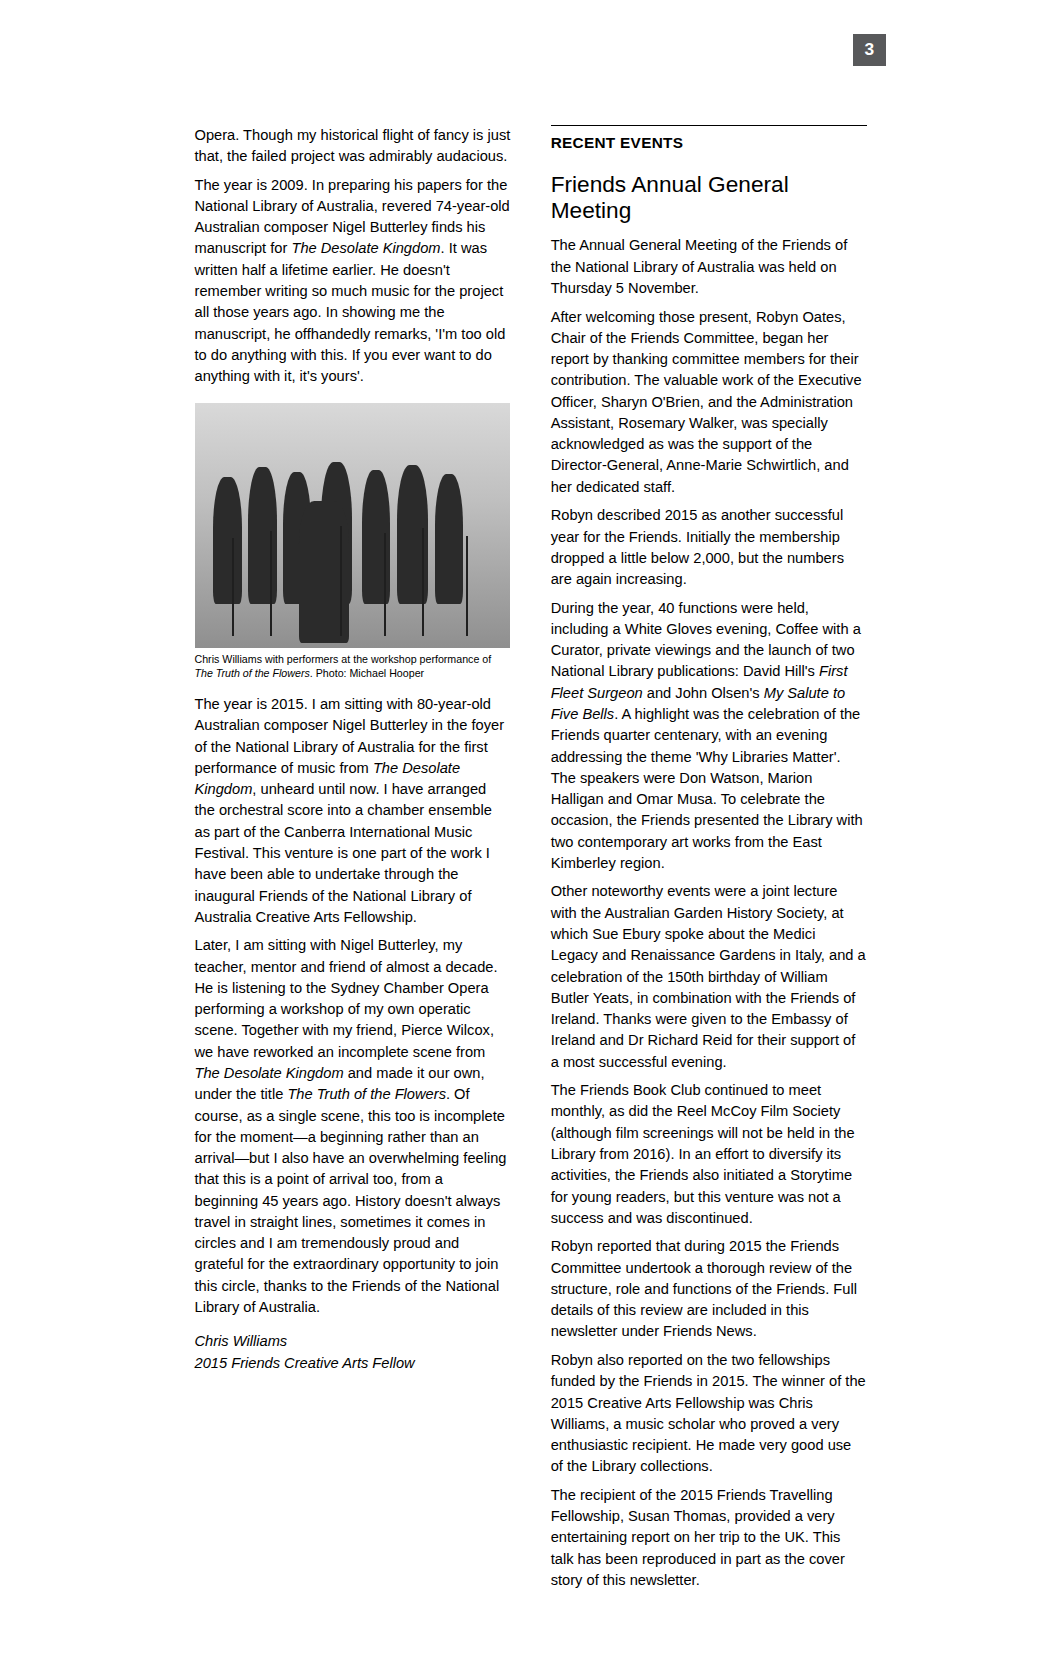3
Opera. Though my historical flight of fancy is just that, the failed project was admirably audacious.
The year is 2009. In preparing his papers for the National Library of Australia, revered 74-year-old Australian composer Nigel Butterley finds his manuscript for The Desolate Kingdom. It was written half a lifetime earlier. He doesn't remember writing so much music for the project all those years ago. In showing me the manuscript, he offhandedly remarks, 'I'm too old to do anything with this. If you ever want to do anything with it, it's yours'.
Chris Williams with performers at the workshop performance of The Truth of the Flowers. Photo: Michael Hooper
The year is 2015. I am sitting with 80-year-old Australian composer Nigel Butterley in the foyer of the National Library of Australia for the first performance of music from The Desolate Kingdom, unheard until now. I have arranged the orchestral score into a chamber ensemble as part of the Canberra International Music Festival. This venture is one part of the work I have been able to undertake through the inaugural Friends of the National Library of Australia Creative Arts Fellowship.
Later, I am sitting with Nigel Butterley, my teacher, mentor and friend of almost a decade. He is listening to the Sydney Chamber Opera performing a workshop of my own operatic scene. Together with my friend, Pierce Wilcox, we have reworked an incomplete scene from The Desolate Kingdom and made it our own, under the title The Truth of the Flowers. Of course, as a single scene, this too is incomplete for the moment—a beginning rather than an arrival—but I also have an overwhelming feeling that this is a point of arrival too, from a beginning 45 years ago. History doesn't always travel in straight lines, sometimes it comes in circles and I am tremendously proud and grateful for the extraordinary opportunity to join this circle, thanks to the Friends of the National Library of Australia.
Chris Williams 2015 Friends Creative Arts Fellow
RECENT EVENTS
Friends Annual General Meeting
The Annual General Meeting of the Friends of the National Library of Australia was held on Thursday 5 November.
After welcoming those present, Robyn Oates, Chair of the Friends Committee, began her report by thanking committee members for their contribution. The valuable work of the Executive Officer, Sharyn O'Brien, and the Administration Assistant, Rosemary Walker, was specially acknowledged as was the support of the Director-General, Anne-Marie Schwirtlich, and her dedicated staff.
Robyn described 2015 as another successful year for the Friends. Initially the membership dropped a little below 2,000, but the numbers are again increasing.
During the year, 40 functions were held, including a White Gloves evening, Coffee with a Curator, private viewings and the launch of two National Library publications: David Hill's First Fleet Surgeon and John Olsen's My Salute to Five Bells. A highlight was the celebration of the Friends quarter centenary, with an evening addressing the theme 'Why Libraries Matter'. The speakers were Don Watson, Marion Halligan and Omar Musa. To celebrate the occasion, the Friends presented the Library with two contemporary art works from the East Kimberley region.
Other noteworthy events were a joint lecture with the Australian Garden History Society, at which Sue Ebury spoke about the Medici Legacy and Renaissance Gardens in Italy, and a celebration of the 150th birthday of William Butler Yeats, in combination with the Friends of Ireland. Thanks were given to the Embassy of Ireland and Dr Richard Reid for their support of a most successful evening.
The Friends Book Club continued to meet monthly, as did the Reel McCoy Film Society (although film screenings will not be held in the Library from 2016). In an effort to diversify its activities, the Friends also initiated a Storytime for young readers, but this venture was not a success and was discontinued.
Robyn reported that during 2015 the Friends Committee undertook a thorough review of the structure, role and functions of the Friends. Full details of this review are included in this newsletter under Friends News.
Robyn also reported on the two fellowships funded by the Friends in 2015. The winner of the 2015 Creative Arts Fellowship was Chris Williams, a music scholar who proved a very enthusiastic recipient. He made very good use of the Library collections.
The recipient of the 2015 Friends Travelling Fellowship, Susan Thomas, provided a very entertaining report on her trip to the UK. This talk has been reproduced in part as the cover story of this newsletter.